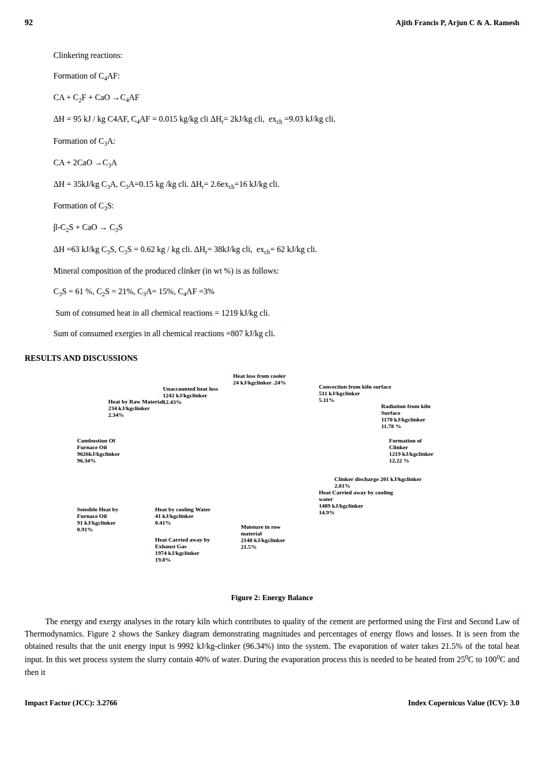92 Ajith Francis P, Arjun C & A. Ramesh
Clinkering reactions:
Formation of C4AF:
CA + C2F + CaO →C4AF
ΔH = 95 kJ / kg C4AF, C4AF = 0.015 kg/kg cli ΔHr= 2kJ/kg cli, exch =9.03 kJ/kg cli.
Formation of C3A:
CA + 2CaO →C3A
ΔH = 35kJ/kg C3A, C3A=0.15 kg /kg cli. ΔHr= 2.6exch=16 kJ/kg cli.
Formation of C3S:
β-C2S + CaO → C3S
ΔH =63 kJ/kg C3S, C3S = 0.62 kg / kg cli. ΔHr= 38kJ/kg cli, exch= 62 kJ/kg cli.
Mineral composition of the produced clinker (in wt %) is as follows:
C3S = 61 %, C2S = 21%, C3A= 15%, C4AF =3%
Sum of consumed heat in all chemical reactions = 1219 kJ/kg cli.
Sum of consumed exergies in all chemical reactions =807 kJ/kg cli.
Results and Discussions
Heat loss from cooler
24 kJ/kgclinker .24% Unaccounted heat loss
1242 kJ/kgclinker
12.43% Convection from kiln surface
511 kJ/kgclinker
5.11% Heat by Raw Material
234 kJ/kgclinker
2.34% Radiation from kiln
Surface
1170 kJ/kgclinker
11.78 % Combustion Of
Furnace Oil
9626kJ/kgclinker
96.34% Formation of
Clinker
1219 kJ/kgclinker
12.22 % Clinker discharge 201 kJ/kgclinker
2.01% Heat Carried away by cooling
water
1489 kJ/kgclinker
14.9% Sensible Heat by
Furnace Oil
91 kJ/kgclinker
0.91% Heat by cooling Water
41 kJ/kgclinker
0.41% Moisture in row
material
2148 kJ/kgclinker
21.5% Heat Carried away by
Exhaust Gas
1974 kJ/kgclinker
19.8%
Figure 2: Energy Balance
The energy and exergy analyses in the rotary kiln which contributes to quality of the cement are performed using the First and Second Law of Thermodynamics. Figure 2 shows the Sankey diagram demonstrating magnitudes and percentages of energy flows and losses. It is seen from the obtained results that the unit energy input is 9992 kJ/kg-clinker (96.34%) into the system. The evaporation of water takes 21.5% of the total heat input. In this wet process system the slurry contain 40% of water. During the evaporation process this is needed to be heated from 250C to 1000C and then it
Impact Factor (JCC): 3.2766 Index Copernicus Value (ICV): 3.0